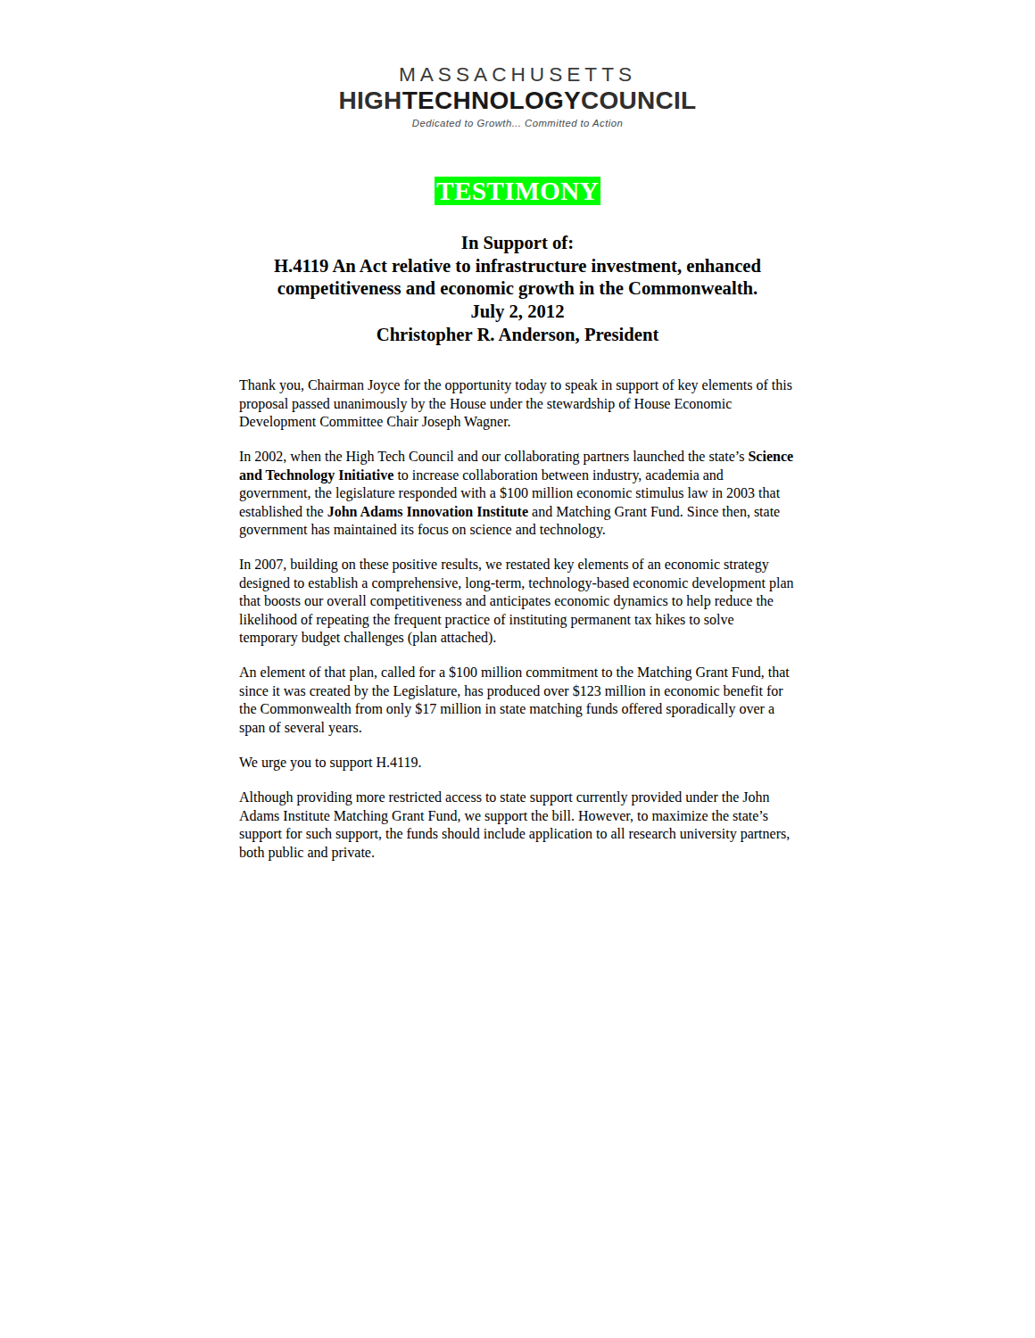MASSACHUSETTS
HIGHTECHNOLOGYCOUNCIL
Dedicated to Growth... Committed to Action
TESTIMONY
In Support of: H.4119 An Act relative to infrastructure investment, enhanced competitiveness and economic growth in the Commonwealth. July 2, 2012 Christopher R. Anderson, President
Thank you, Chairman Joyce for the opportunity today to speak in support of key elements of this proposal passed unanimously by the House under the stewardship of House Economic Development Committee Chair Joseph Wagner.
In 2002, when the High Tech Council and our collaborating partners launched the state’s Science and Technology Initiative to increase collaboration between industry, academia and government, the legislature responded with a $100 million economic stimulus law in 2003 that established the John Adams Innovation Institute and Matching Grant Fund. Since then, state government has maintained its focus on science and technology.
In 2007, building on these positive results, we restated key elements of an economic strategy designed to establish a comprehensive, long-term, technology-based economic development plan that boosts our overall competitiveness and anticipates economic dynamics to help reduce the likelihood of repeating the frequent practice of instituting permanent tax hikes to solve temporary budget challenges (plan attached).
An element of that plan, called for a $100 million commitment to the Matching Grant Fund, that since it was created by the Legislature, has produced over $123 million in economic benefit for the Commonwealth from only $17 million in state matching funds offered sporadically over a span of several years.
We urge you to support H.4119.
Although providing more restricted access to state support currently provided under the John Adams Institute Matching Grant Fund, we support the bill. However, to maximize the state’s support for such support, the funds should include application to all research university partners, both public and private.